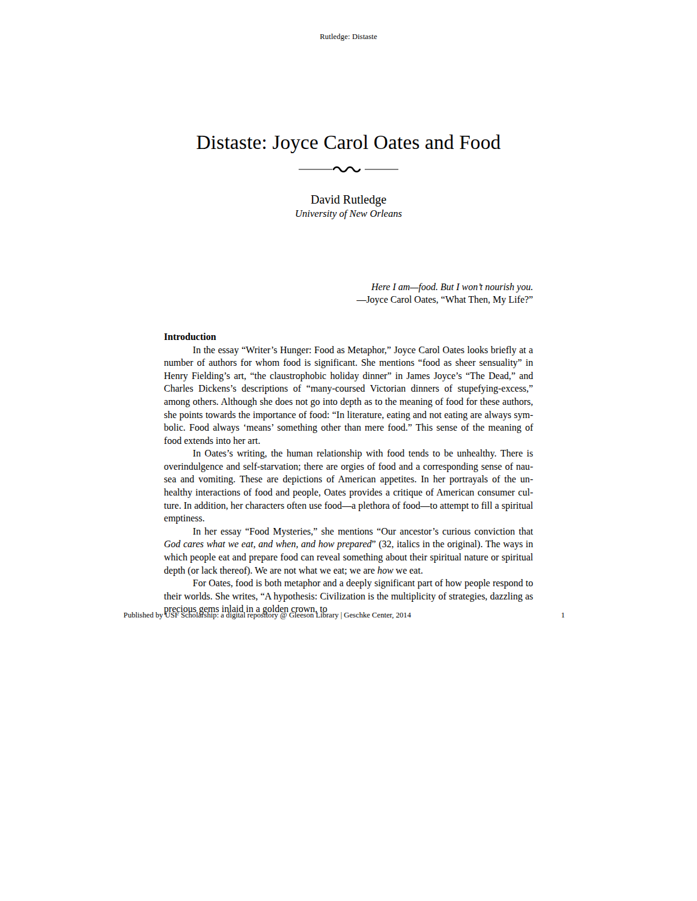Rutledge: Distaste
Distaste: Joyce Carol Oates and Food
David Rutledge
University of New Orleans
Here I am—food. But I won’t nourish you. —Joyce Carol Oates, “What Then, My Life?”
Introduction
In the essay “Writer’s Hunger: Food as Metaphor,” Joyce Carol Oates looks briefly at a number of authors for whom food is significant. She mentions “food as sheer sensuality” in Henry Fielding’s art, “the claustrophobic holiday dinner” in James Joyce’s “The Dead,” and Charles Dickens’s descriptions of “many-coursed Victorian dinners of stupefying-excess,” among others. Although she does not go into depth as to the meaning of food for these authors, she points towards the importance of food: “In literature, eating and not eating are always symbolic. Food always ‘means’ something other than mere food.” This sense of the meaning of food extends into her art.
In Oates’s writing, the human relationship with food tends to be unhealthy. There is overindulgence and self-starvation; there are orgies of food and a corresponding sense of nausea and vomiting. These are depictions of American appetites. In her portrayals of the unhealthy interactions of food and people, Oates provides a critique of American consumer culture. In addition, her characters often use food—a plethora of food—to attempt to fill a spiritual emptiness.
In her essay “Food Mysteries,” she mentions “Our ancestor’s curious conviction that God cares what we eat, and when, and how prepared” (32, italics in the original). The ways in which people eat and prepare food can reveal something about their spiritual nature or spiritual depth (or lack thereof). We are not what we eat; we are how we eat.
For Oates, food is both metaphor and a deeply significant part of how people respond to their worlds. She writes, “A hypothesis: Civilization is the multiplicity of strategies, dazzling as precious gems inlaid in a golden crown, to
Published by USF Scholarship: a digital repository @ Gleeson Library | Geschke Center, 2014
1